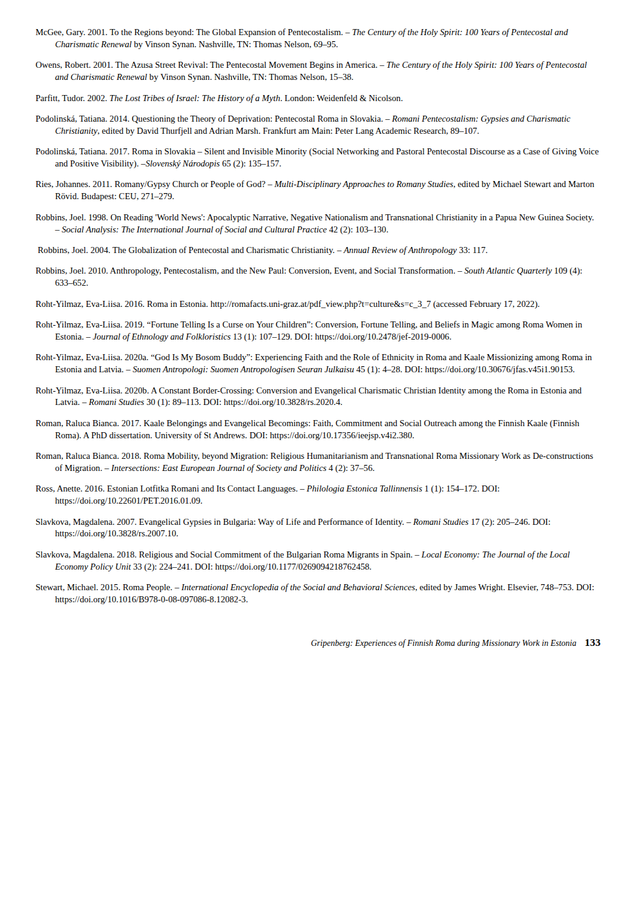McGee, Gary. 2001. To the Regions beyond: The Global Expansion of Pentecostalism. – The Century of the Holy Spirit: 100 Years of Pentecostal and Charismatic Renewal by Vinson Synan. Nashville, TN: Thomas Nelson, 69–95.
Owens, Robert. 2001. The Azusa Street Revival: The Pentecostal Movement Begins in America. – The Century of the Holy Spirit: 100 Years of Pentecostal and Charismatic Renewal by Vinson Synan. Nashville, TN: Thomas Nelson, 15–38.
Parfitt, Tudor. 2002. The Lost Tribes of Israel: The History of a Myth. London: Weidenfeld & Nicolson.
Podolinská, Tatiana. 2014. Questioning the Theory of Deprivation: Pentecostal Roma in Slovakia. – Romani Pentecostalism: Gypsies and Charismatic Christianity, edited by David Thurfjell and Adrian Marsh. Frankfurt am Main: Peter Lang Academic Research, 89–107.
Podolinská, Tatiana. 2017. Roma in Slovakia – Silent and Invisible Minority (Social Networking and Pastoral Pentecostal Discourse as a Case of Giving Voice and Positive Visibility). –Slovenský Národopis 65 (2): 135–157.
Ries, Johannes. 2011. Romany/Gypsy Church or People of God? – Multi-Disciplinary Approaches to Romany Studies, edited by Michael Stewart and Marton Rövid. Budapest: CEU, 271–279.
Robbins, Joel. 1998. On Reading 'World News': Apocalyptic Narrative, Negative Nationalism and Transnational Christianity in a Papua New Guinea Society. – Social Analysis: The International Journal of Social and Cultural Practice 42 (2): 103–130.
Robbins, Joel. 2004. The Globalization of Pentecostal and Charismatic Christianity. – Annual Review of Anthropology 33: 117.
Robbins, Joel. 2010. Anthropology, Pentecostalism, and the New Paul: Conversion, Event, and Social Transformation. – South Atlantic Quarterly 109 (4): 633–652.
Roht-Yilmaz, Eva-Liisa. 2016. Roma in Estonia. http://romafacts.uni-graz.at/pdf_view.php?t=culture&s=c_3_7 (accessed February 17, 2022).
Roht-Yilmaz, Eva-Liisa. 2019. “Fortune Telling Is a Curse on Your Children”: Conversion, Fortune Telling, and Beliefs in Magic among Roma Women in Estonia. – Journal of Ethnology and Folkloristics 13 (1): 107–129. DOI: https://doi.org/10.2478/jef-2019-0006.
Roht-Yilmaz, Eva-Liisa. 2020a. “God Is My Bosom Buddy”: Experiencing Faith and the Role of Ethnicity in Roma and Kaale Missionizing among Roma in Estonia and Latvia. – Suomen Antropologi: Suomen Antropologisen Seuran Julkaisu 45 (1): 4–28. DOI: https://doi.org/10.30676/jfas.v45i1.90153.
Roht-Yilmaz, Eva-Liisa. 2020b. A Constant Border-Crossing: Conversion and Evangelical Charismatic Christian Identity among the Roma in Estonia and Latvia. – Romani Studies 30 (1): 89–113. DOI: https://doi.org/10.3828/rs.2020.4.
Roman, Raluca Bianca. 2017. Kaale Belongings and Evangelical Becomings: Faith, Commitment and Social Outreach among the Finnish Kaale (Finnish Roma). A PhD dissertation. University of St Andrews. DOI: https://doi.org/10.17356/ieejsp.v4i2.380.
Roman, Raluca Bianca. 2018. Roma Mobility, beyond Migration: Religious Humanitarianism and Transnational Roma Missionary Work as De-constructions of Migration. – Intersections: East European Journal of Society and Politics 4 (2): 37–56.
Ross, Anette. 2016. Estonian Lotfitka Romani and Its Contact Languages. – Philologia Estonica Tallinnensis 1 (1): 154–172. DOI: https://doi.org/10.22601/PET.2016.01.09.
Slavkova, Magdalena. 2007. Evangelical Gypsies in Bulgaria: Way of Life and Performance of Identity. – Romani Studies 17 (2): 205–246. DOI: https://doi.org/10.3828/rs.2007.10.
Slavkova, Magdalena. 2018. Religious and Social Commitment of the Bulgarian Roma Migrants in Spain. – Local Economy: The Journal of the Local Economy Policy Unit 33 (2): 224–241. DOI: https://doi.org/10.1177/0269094218762458.
Stewart, Michael. 2015. Roma People. – International Encyclopedia of the Social and Behavioral Sciences, edited by James Wright. Elsevier, 748–753. DOI: https://doi.org/10.1016/B978-0-08-097086-8.12082-3.
Gripenberg: Experiences of Finnish Roma during Missionary Work in Estonia 133